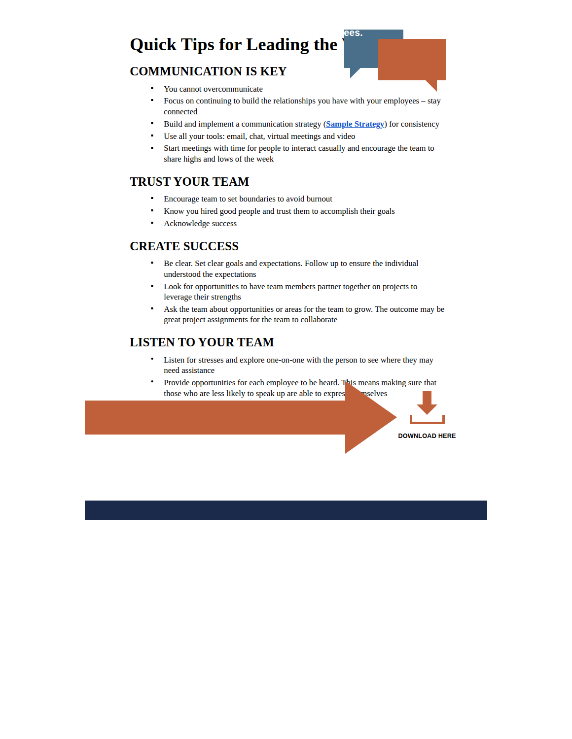Quick Tips for Leading the Way
COMMUNICATION IS KEY
You cannot overcommunicate
Focus on continuing to build the relationships you have with your employees – stay connected
Build and implement a communication strategy (Sample Strategy) for consistency
Use all your tools: email, chat, virtual meetings and video
Start meetings with time for people to interact casually and encourage the team to share highs and lows of the week
TRUST YOUR TEAM
Encourage team to set boundaries to avoid burnout
Know you hired good people and trust them to accomplish their goals
Acknowledge success
CREATE SUCCESS
Be clear. Set clear goals and expectations. Follow up to ensure the individual understood the expectations
Look for opportunities to have team members partner together on projects to leverage their strengths
Ask the team about opportunities or areas for the team to grow. The outcome may be great project assignments for the team to collaborate
LISTEN TO YOUR TEAM
Listen for stresses and explore one-on-one with the person to see where they may need assistance
Provide opportunities for each employee to be heard. This means making sure that those who are less likely to speak up are able to express themselves
Send quick tips about working remote to your employees.
DOWNLOAD HERE